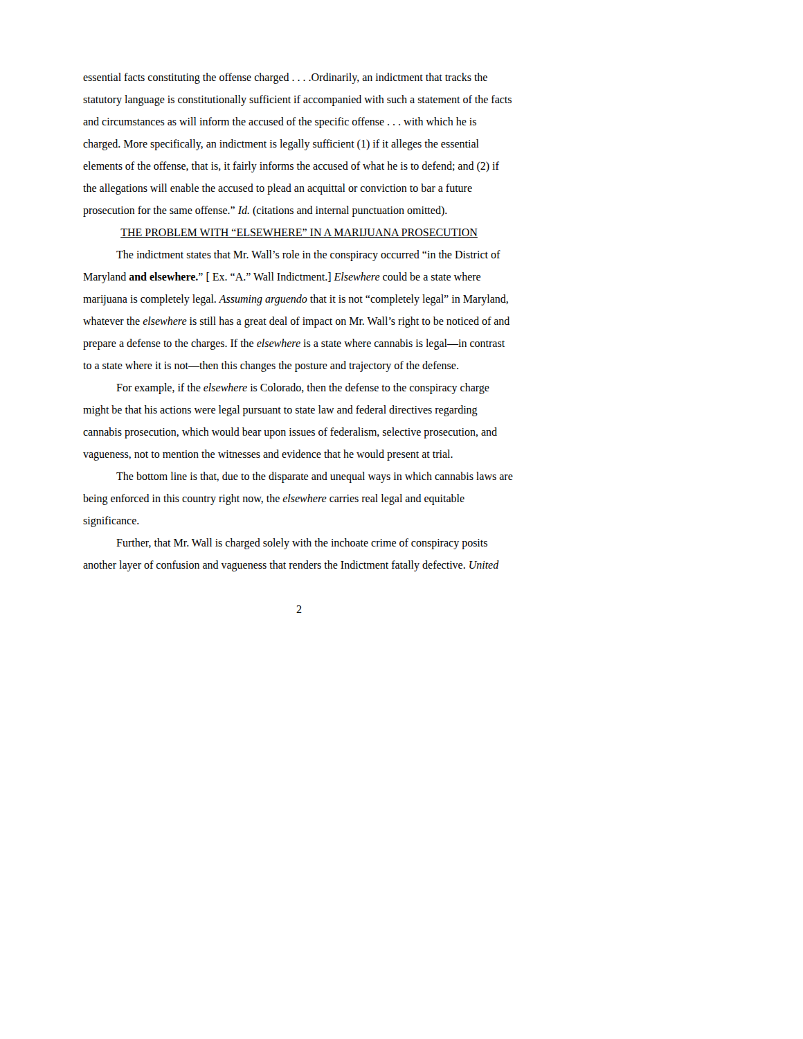essential facts constituting the offense charged . . . .Ordinarily, an indictment that tracks the statutory language is constitutionally sufficient if accompanied with such a statement of the facts and circumstances as will inform the accused of the specific offense . . . with which he is charged. More specifically, an indictment is legally sufficient (1) if it alleges the essential elements of the offense, that is, it fairly informs the accused of what he is to defend; and (2) if the allegations will enable the accused to plead an acquittal or conviction to bar a future prosecution for the same offense.” Id. (citations and internal punctuation omitted).
THE PROBLEM WITH “ELSEWHERE” IN A MARIJUANA PROSECUTION
The indictment states that Mr. Wall’s role in the conspiracy occurred “in the District of Maryland and elsewhere.” [ Ex. “A.” Wall Indictment.] Elsewhere could be a state where marijuana is completely legal. Assuming arguendo that it is not “completely legal” in Maryland, whatever the elsewhere is still has a great deal of impact on Mr. Wall’s right to be noticed of and prepare a defense to the charges. If the elsewhere is a state where cannabis is legal—in contrast to a state where it is not—then this changes the posture and trajectory of the defense.
For example, if the elsewhere is Colorado, then the defense to the conspiracy charge might be that his actions were legal pursuant to state law and federal directives regarding cannabis prosecution, which would bear upon issues of federalism, selective prosecution, and vagueness, not to mention the witnesses and evidence that he would present at trial.
The bottom line is that, due to the disparate and unequal ways in which cannabis laws are being enforced in this country right now, the elsewhere carries real legal and equitable significance.
Further, that Mr. Wall is charged solely with the inchoate crime of conspiracy posits another layer of confusion and vagueness that renders the Indictment fatally defective. United
2